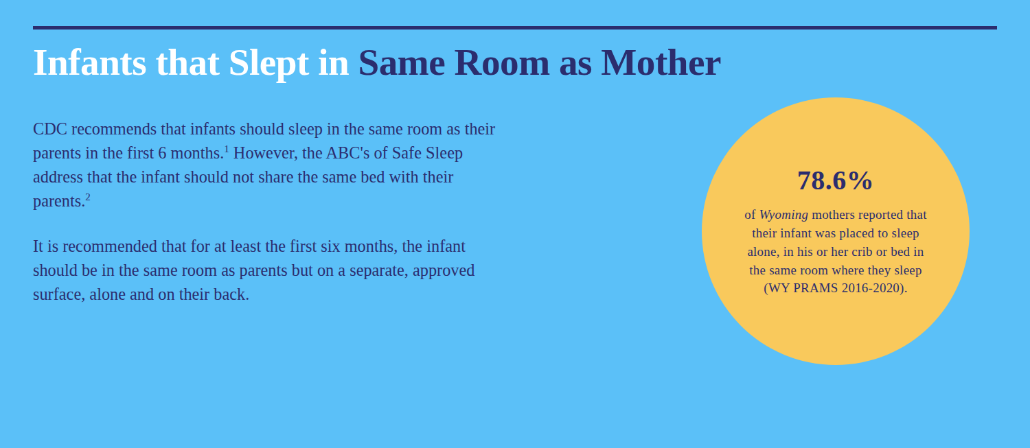Infants that Slept in Same Room as Mother
CDC recommends that infants should sleep in the same room as their parents in the first 6 months.1 However, the ABC's of Safe Sleep address that the infant should not share the same bed with their parents.2
It is recommended that for at least the first six months, the infant should be in the same room as parents but on a separate, approved surface, alone and on their back.
78.6%
of Wyoming mothers reported that their infant was placed to sleep alone, in his or her crib or bed in the same room where they sleep (WY PRAMS 2016-2020).